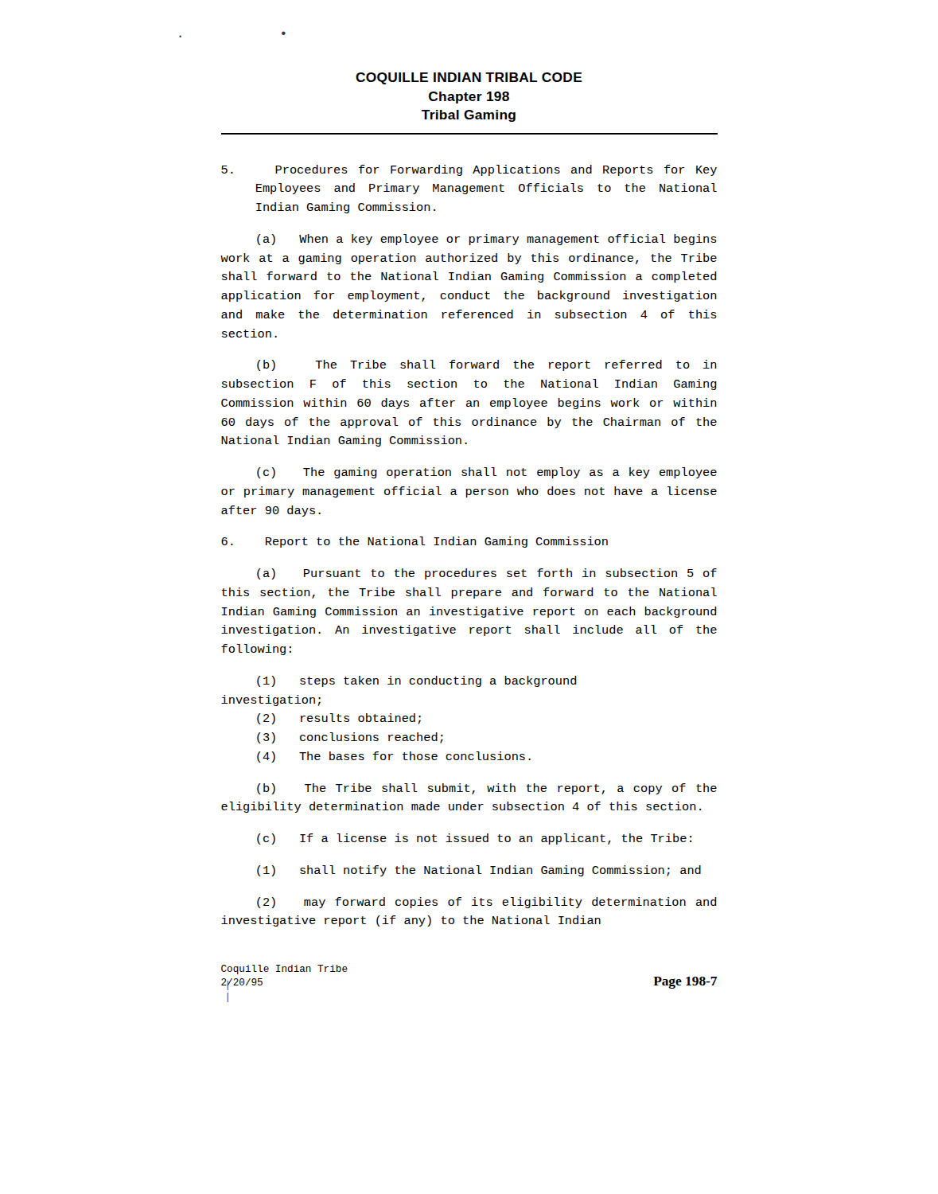. •
COQUILLE INDIAN TRIBAL CODE
Chapter 198
Tribal Gaming
5. Procedures for Forwarding Applications and Reports for Key Employees and Primary Management Officials to the National Indian Gaming Commission.
(a) When a key employee or primary management official begins work at a gaming operation authorized by this ordinance, the Tribe shall forward to the National Indian Gaming Commission a completed application for employment, conduct the background investigation and make the determination referenced in subsection 4 of this section.
(b) The Tribe shall forward the report referred to in subsection F of this section to the National Indian Gaming Commission within 60 days after an employee begins work or within 60 days of the approval of this ordinance by the Chairman of the National Indian Gaming Commission.
(c) The gaming operation shall not employ as a key employee or primary management official a person who does not have a license after 90 days.
6. Report to the National Indian Gaming Commission
(a) Pursuant to the procedures set forth in subsection 5 of this section, the Tribe shall prepare and forward to the National Indian Gaming Commission an investigative report on each background investigation. An investigative report shall include all of the following:
(1) steps taken in conducting a background
investigation;
(2) results obtained;
(3) conclusions reached;
(4) The bases for those conclusions.
(b) The Tribe shall submit, with the report, a copy of the eligibility determination made under subsection 4 of this section.
(c) If a license is not issued to an applicant, the Tribe:
(1) shall notify the National Indian Gaming Commission; and
(2) may forward copies of its eligibility determination and investigative report (if any) to the National Indian
Coquille Indian Tribe
2/20/95
Page 198-7
|
|